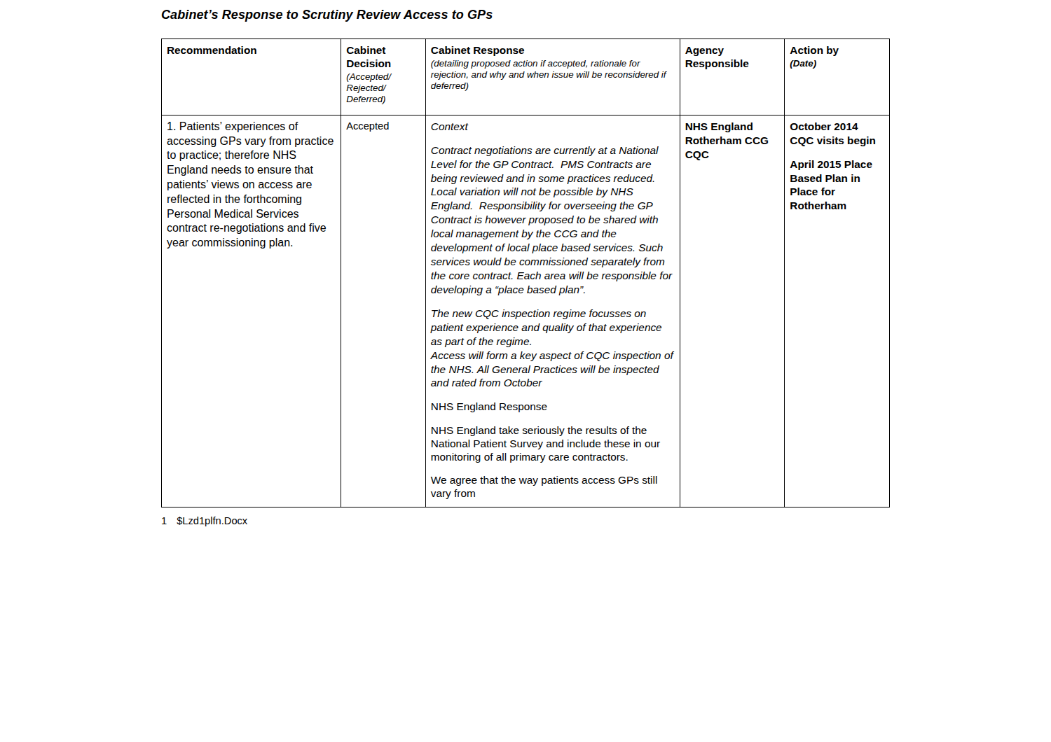Cabinet’s Response to Scrutiny Review Access to GPs
| Recommendation | Cabinet Decision (Accepted/ Rejected/ Deferred) | Cabinet Response (detailing proposed action if accepted, rationale for rejection, and why and when issue will be reconsidered if deferred) | Agency Responsible | Action by (Date) |
| --- | --- | --- | --- | --- |
| 1. Patients’ experiences of accessing GPs vary from practice to practice; therefore NHS England needs to ensure that patients’ views on access are reflected in the forthcoming Personal Medical Services contract re-negotiations and five year commissioning plan. | Accepted | Context Contract negotiations are currently at a National Level for the GP Contract. PMS Contracts are being reviewed and in some practices reduced. Local variation will not be possible by NHS England. Responsibility for overseeing the GP Contract is however proposed to be shared with local management by the CCG and the development of local place based services. Such services would be commissioned separately from the core contract. Each area will be responsible for developing a “place based plan”. The new CQC inspection regime focusses on patient experience and quality of that experience as part of the regime. Access will form a key aspect of CQC inspection of the NHS. All General Practices will be inspected and rated from October NHS England Response NHS England take seriously the results of the National Patient Survey and include these in our monitoring of all primary care contractors. We agree that the way patients access GPs still vary from | NHS England Rotherham CCG CQC | October 2014 CQC visits begin April 2015 Place Based Plan in Place for Rotherham |
1$Lzd1plfn.Docx